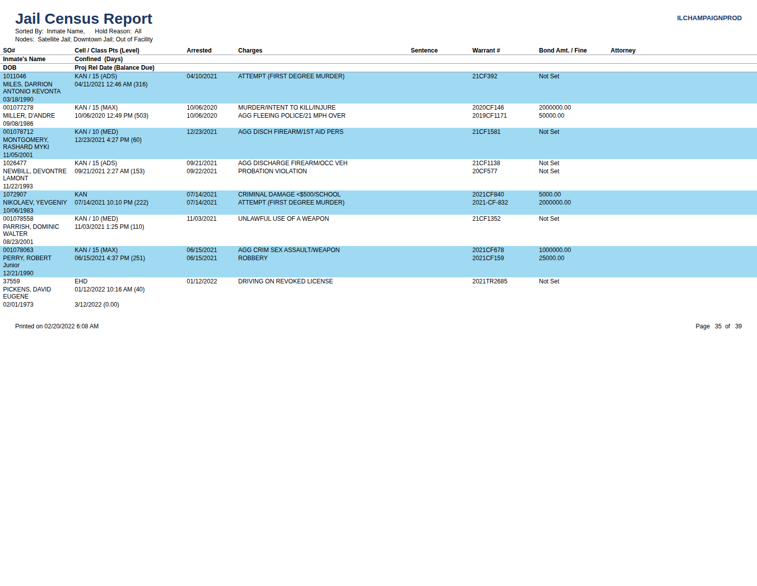ILCHAMPAIGNPROD
Jail Census Report
Sorted By: Inmate Name, Hold Reason: All
Nodes: Satellite Jail; Downtown Jail; Out of Facility
| SO# | Cell / Class Pts (Level) | Arrested | Charges | Sentence | Warrant # | Bond Amt. / Fine | Attorney |
| --- | --- | --- | --- | --- | --- | --- | --- |
| Inmate's Name | Confined (Days) | |
| DOB | Proj Rel Date (Balance Due) | |
| 1011046 | KAN / 15 (ADS) | 04/10/2021 | ATTEMPT (FIRST DEGREE MURDER) | | 21CF392 | Not Set | |
| MILES, DARRION ANTONIO KEVONTA | 04/11/2021 12:46 AM (316) | |
| 03/18/1990 | | |
| 001077278 | KAN / 15 (MAX) | 10/06/2020 | MURDER/INTENT TO KILL/INJURE | | 2020CF146 | 2000000.00 | |
| MILLER, D'ANDRE | 10/06/2020 12:49 PM (503) | 10/06/2020 | AGG FLEEING POLICE/21 MPH OVER | | 2019CF1171 | 50000.00 | |
| 09/08/1986 | | |
| 001078712 | KAN / 10 (MED) | 12/23/2021 | AGG DISCH FIREARM/1ST AID PERS | | 21CF1581 | Not Set | |
| MONTGOMERY, RASHARD MYKI | 12/23/2021 4:27 PM (60) | |
| 11/05/2001 | | |
| 1026477 | KAN / 15 (ADS) | 09/21/2021 | AGG DISCHARGE FIREARM/OCC VEH | | 21CF1138 | Not Set | |
| NEWBILL, DEVONTRE LAMONT | 09/21/2021 2:27 AM (153) | 09/22/2021 | PROBATION VIOLATION | | 20CF577 | Not Set | |
| 11/22/1993 | | |
| 1072907 | KAN | 07/14/2021 | CRIMINAL DAMAGE <$500/SCHOOL | | 2021CF840 | 5000.00 | |
| NIKOLAEV, YEVGENIY | 07/14/2021 10:10 PM (222) | 07/14/2021 | ATTEMPT (FIRST DEGREE MURDER) | | 2021-CF-832 | 2000000.00 | |
| 10/06/1983 | | |
| 001078558 | KAN / 10 (MED) | 11/03/2021 | UNLAWFUL USE OF A WEAPON | | 21CF1352 | Not Set | |
| PARRISH, DOMINIC WALTER | 11/03/2021 1:25 PM (110) | |
| 08/23/2001 | | |
| 001078063 | KAN / 15 (MAX) | 06/15/2021 | AGG CRIM SEX ASSAULT/WEAPON | | 2021CF678 | 1000000.00 | |
| PERRY, ROBERT Junior | 06/15/2021 4:37 PM (251) | 06/15/2021 | ROBBERY | | 2021CF159 | 25000.00 | |
| 12/21/1990 | | |
| 37559 | EHD | 01/12/2022 | DRIVING ON REVOKED LICENSE | | 2021TR2685 | Not Set | |
| PICKENS, DAVID EUGENE | 01/12/2022 10:16 AM (40) | |
| 02/01/1973 | 3/12/2022 (0.00) | |
Printed on 02/20/2022 6:08 AM
Page 35 of 39